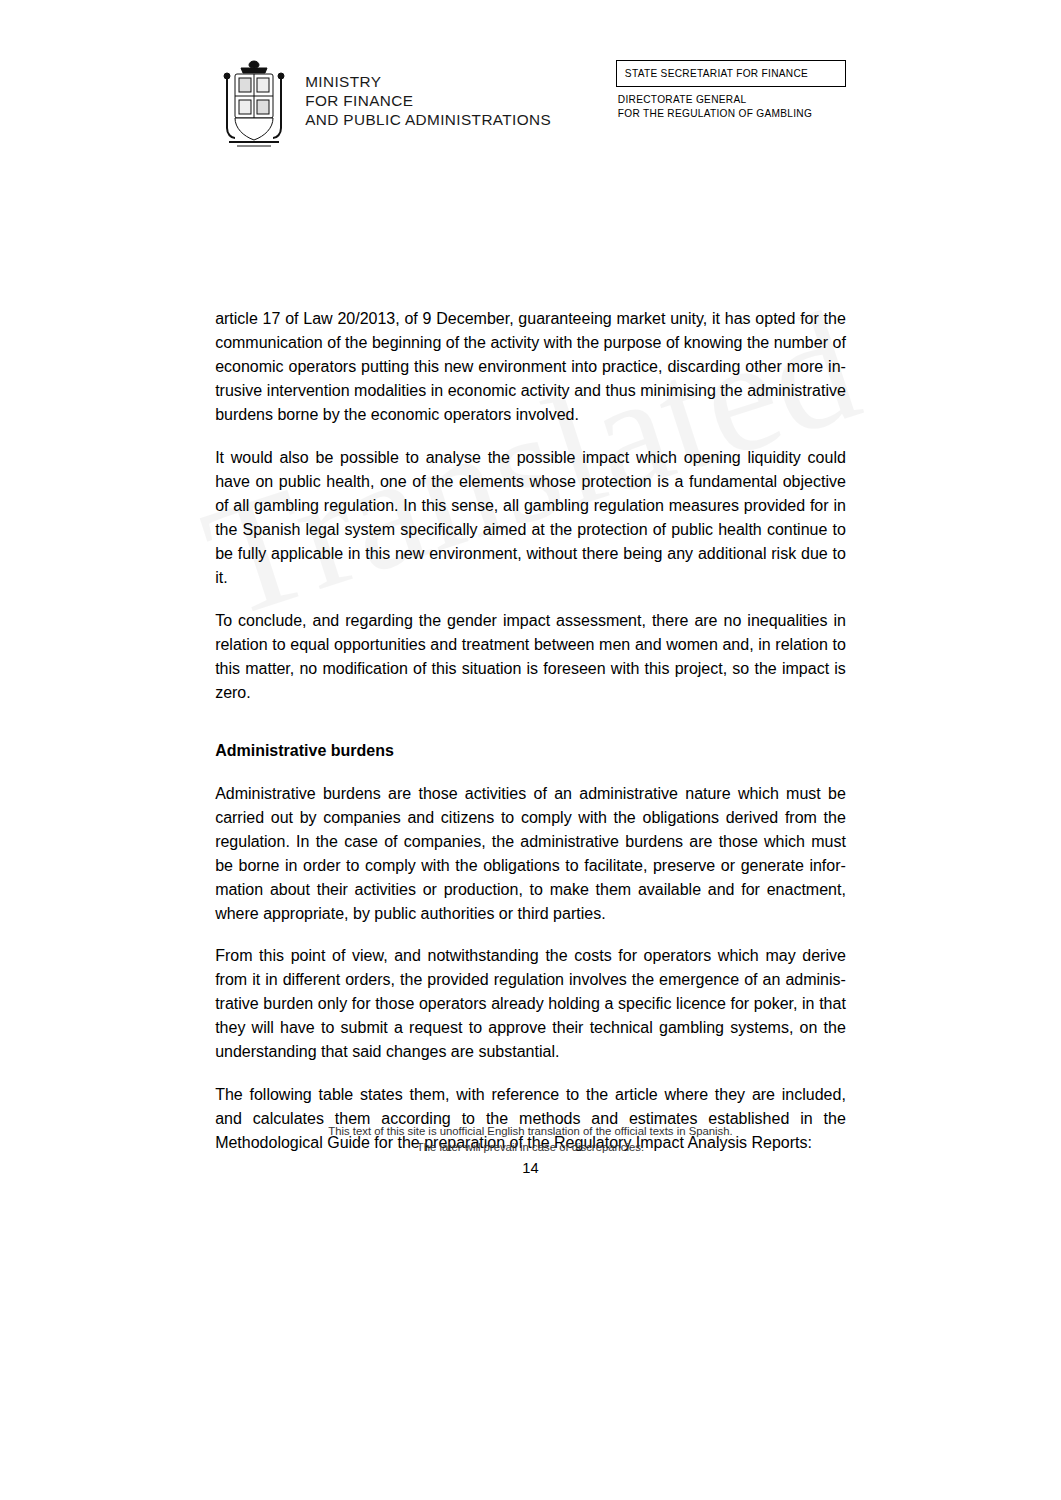Translated
MINISTRY
FOR FINANCE
AND PUBLIC ADMINISTRATIONS
STATE SECRETARIAT FOR FINANCE
DIRECTORATE GENERAL
FOR THE REGULATION OF GAMBLING
article 17 of Law 20/2013, of 9 December, guaranteeing market unity, it has opted for the communication of the beginning of the activity with the purpose of knowing the number of economic operators putting this new environment into practice, discarding other more intrusive intervention modalities in economic activity and thus minimising the administrative burdens borne by the economic operators involved.
It would also be possible to analyse the possible impact which opening liquidity could have on public health, one of the elements whose protection is a fundamental objective of all gambling regulation. In this sense, all gambling regulation measures provided for in the Spanish legal system specifically aimed at the protection of public health continue to be fully applicable in this new environment, without there being any additional risk due to it.
To conclude, and regarding the gender impact assessment, there are no inequalities in relation to equal opportunities and treatment between men and women and, in relation to this matter, no modification of this situation is foreseen with this project, so the impact is zero.
Administrative burdens
Administrative burdens are those activities of an administrative nature which must be carried out by companies and citizens to comply with the obligations derived from the regulation. In the case of companies, the administrative burdens are those which must be borne in order to comply with the obligations to facilitate, preserve or generate information about their activities or production, to make them available and for enactment, where appropriate, by public authorities or third parties.
From this point of view, and notwithstanding the costs for operators which may derive from it in different orders, the provided regulation involves the emergence of an administrative burden only for those operators already holding a specific licence for poker, in that they will have to submit a request to approve their technical gambling systems, on the understanding that said changes are substantial.
The following table states them, with reference to the article where they are included, and calculates them according to the methods and estimates established in the Methodological Guide for the preparation of the Regulatory Impact Analysis Reports:
This text of this site is unofficial English translation of the official texts in Spanish.
The later will prevail in case of discrepancies.
14